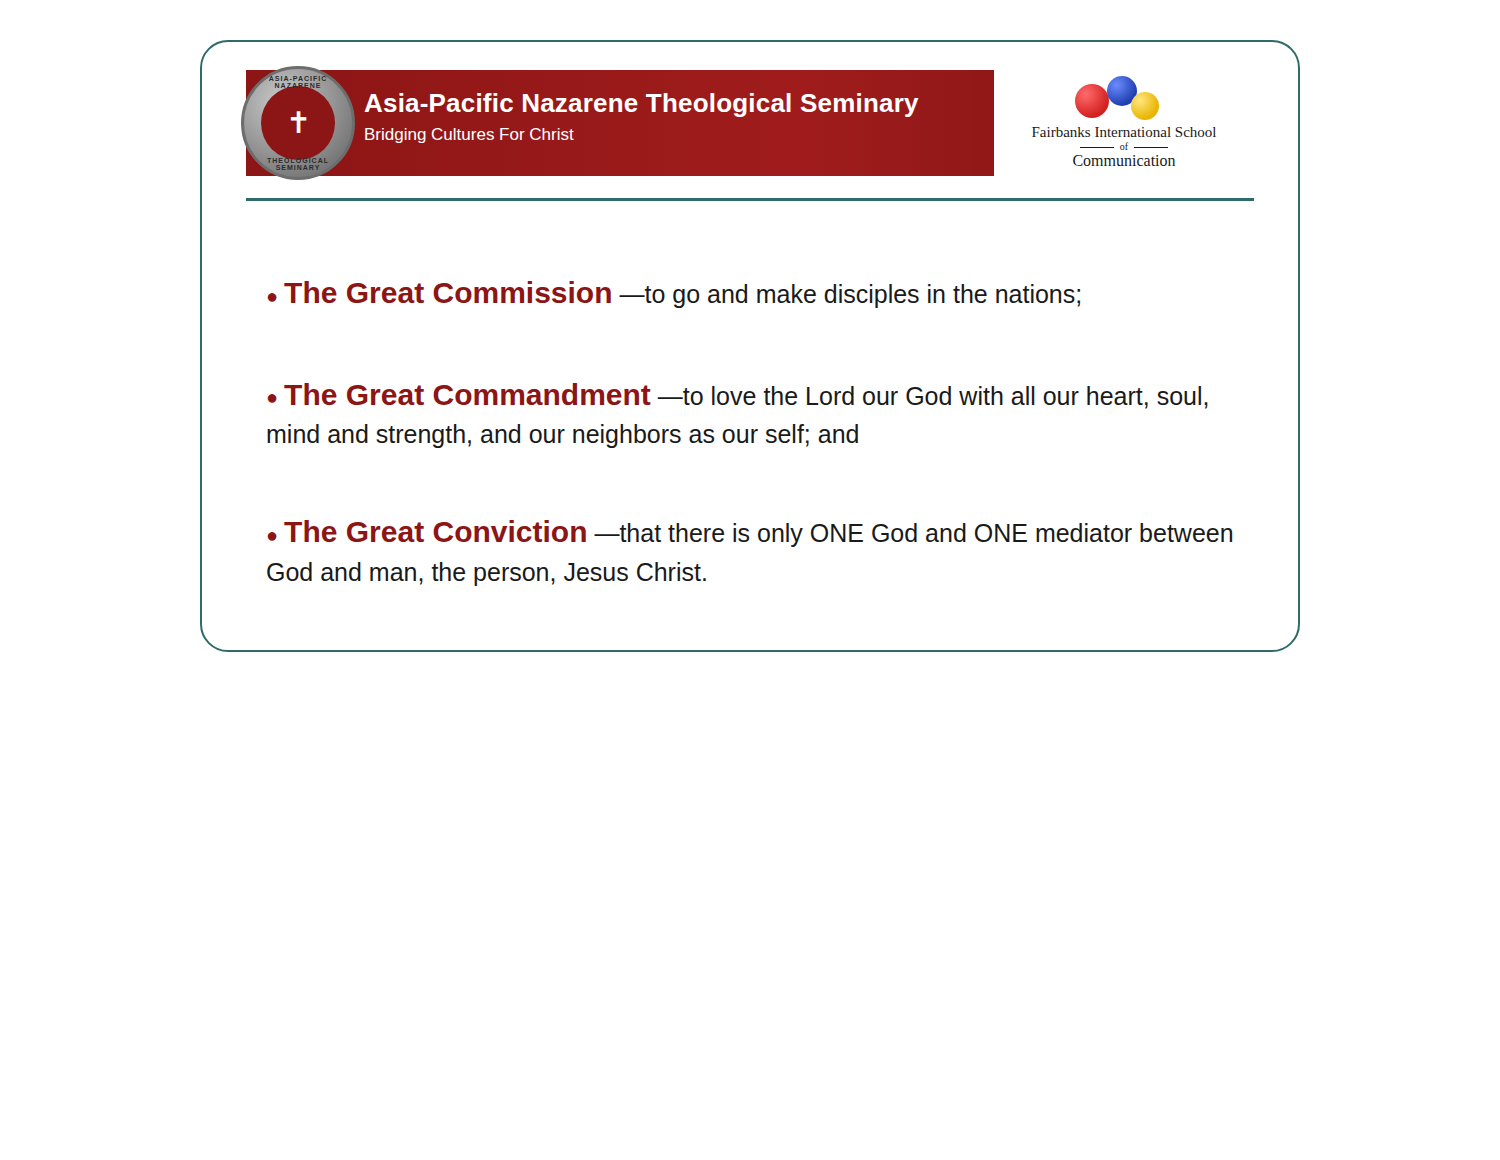ASIA-PACIFIC NAZARENE
✝
THEOLOGICAL SEMINARY
Asia-Pacific Nazarene Theological Seminary
Bridging Cultures For Christ
Fairbanks International School
of
Communication
●The Great Commission —to go and make disciples in the nations;
●The Great Commandment —to love the Lord our God with all our heart, soul, mind and strength, and our neighbors as our self; and
●The Great Conviction —that there is only ONE God and ONE mediator between God and man, the person, Jesus Christ.